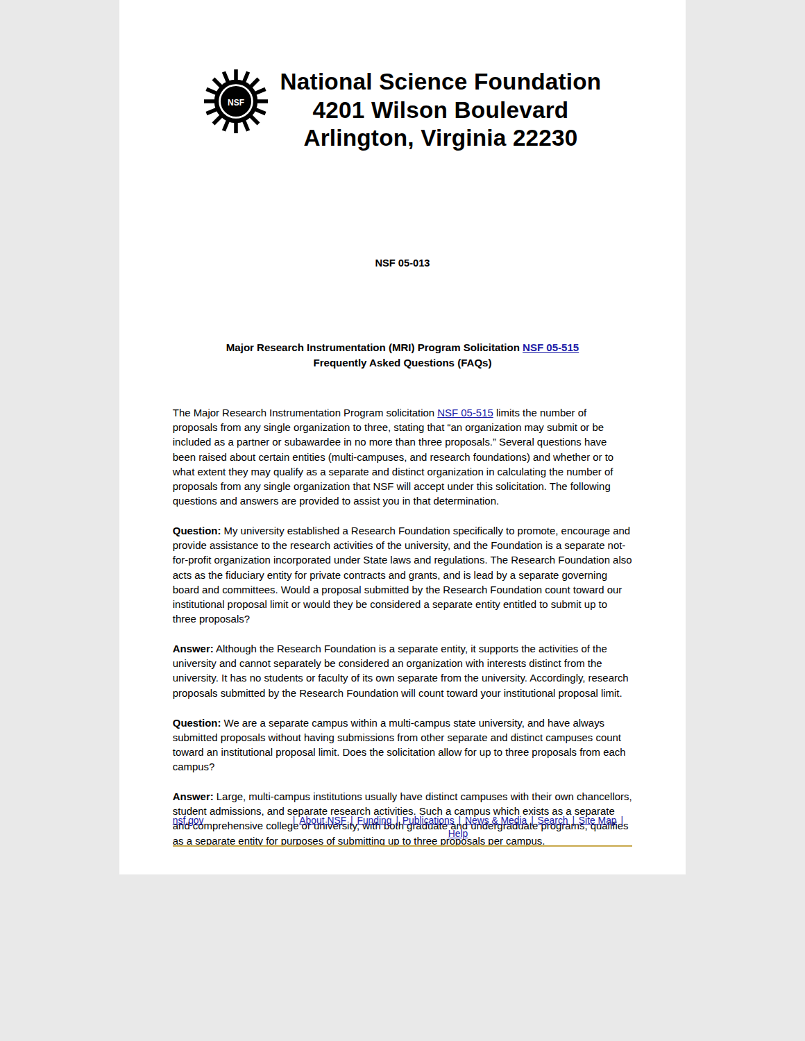NSF
National Science Foundation
4201 Wilson Boulevard
Arlington, Virginia 22230
NSF 05-013
Major Research Instrumentation (MRI) Program Solicitation NSF 05-515
Frequently Asked Questions (FAQs)
The Major Research Instrumentation Program solicitation NSF 05-515 limits the number of proposals from any single organization to three, stating that “an organization may submit or be included as a partner or subawardee in no more than three proposals.” Several questions have been raised about certain entities (multi-campuses, and research foundations) and whether or to what extent they may qualify as a separate and distinct organization in calculating the number of proposals from any single organization that NSF will accept under this solicitation. The following questions and answers are provided to assist you in that determination.
Question: My university established a Research Foundation specifically to promote, encourage and provide assistance to the research activities of the university, and the Foundation is a separate not-for-profit organization incorporated under State laws and regulations. The Research Foundation also acts as the fiduciary entity for private contracts and grants, and is lead by a separate governing board and committees. Would a proposal submitted by the Research Foundation count toward our institutional proposal limit or would they be considered a separate entity entitled to submit up to three proposals?
Answer: Although the Research Foundation is a separate entity, it supports the activities of the university and cannot separately be considered an organization with interests distinct from the university. It has no students or faculty of its own separate from the university. Accordingly, research proposals submitted by the Research Foundation will count toward your institutional proposal limit.
Question: We are a separate campus within a multi-campus state university, and have always submitted proposals without having submissions from other separate and distinct campuses count toward an institutional proposal limit. Does the solicitation allow for up to three proposals from each campus?
Answer: Large, multi-campus institutions usually have distinct campuses with their own chancellors, student admissions, and separate research activities. Such a campus which exists as a separate and comprehensive college or university, with both graduate and undergraduate programs, qualifies as a separate entity for purposes of submitting up to three proposals per campus.
nsf.gov
| About NSF | Funding | Publications | News & Media | Search | Site Map | Help